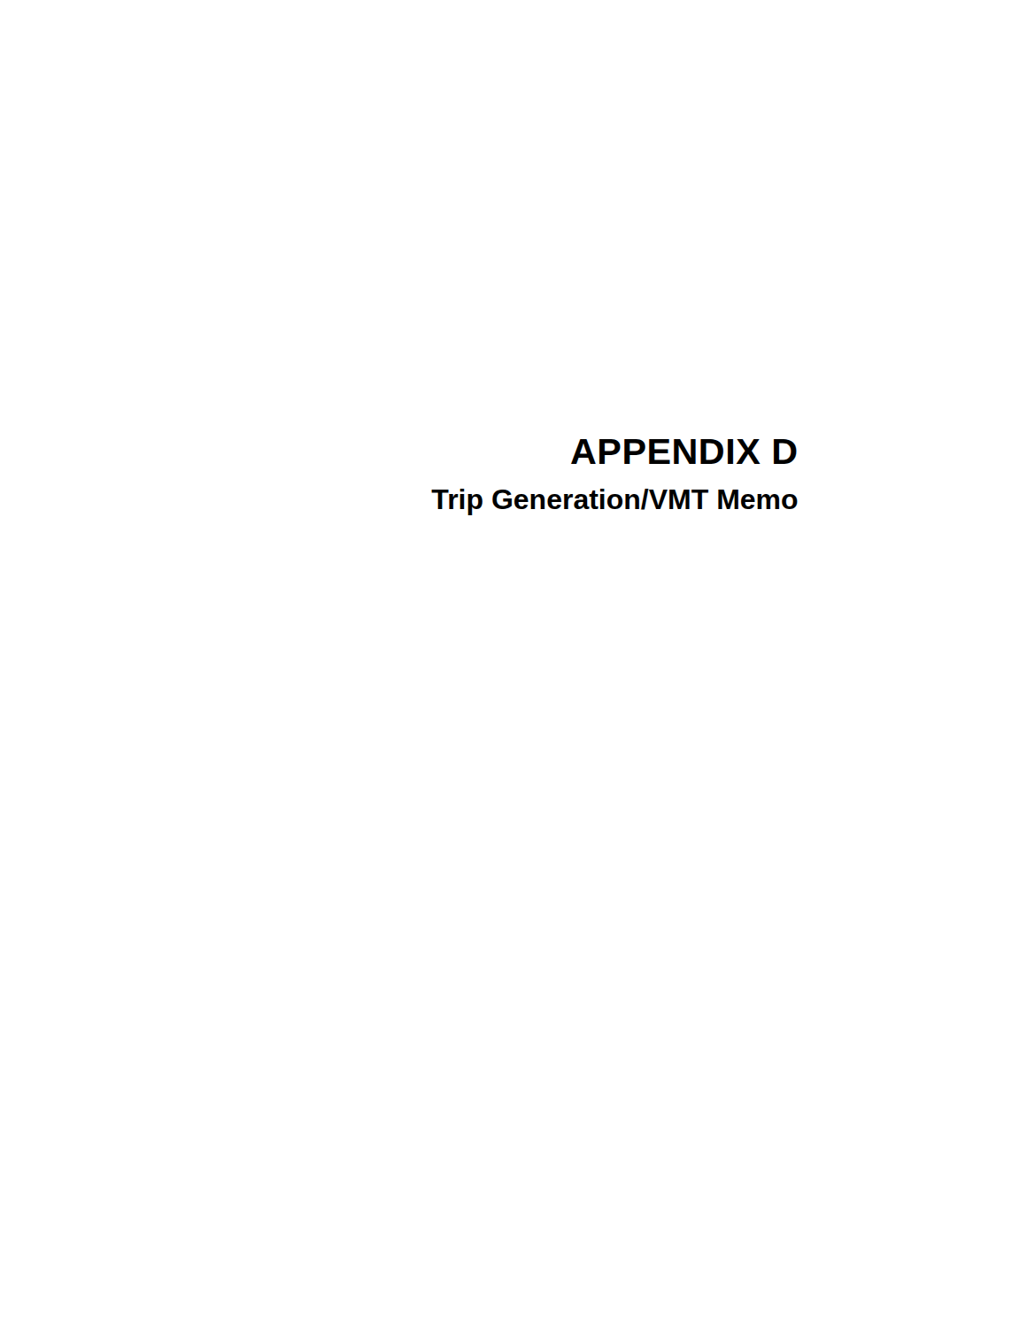APPENDIX D
Trip Generation/VMT Memo